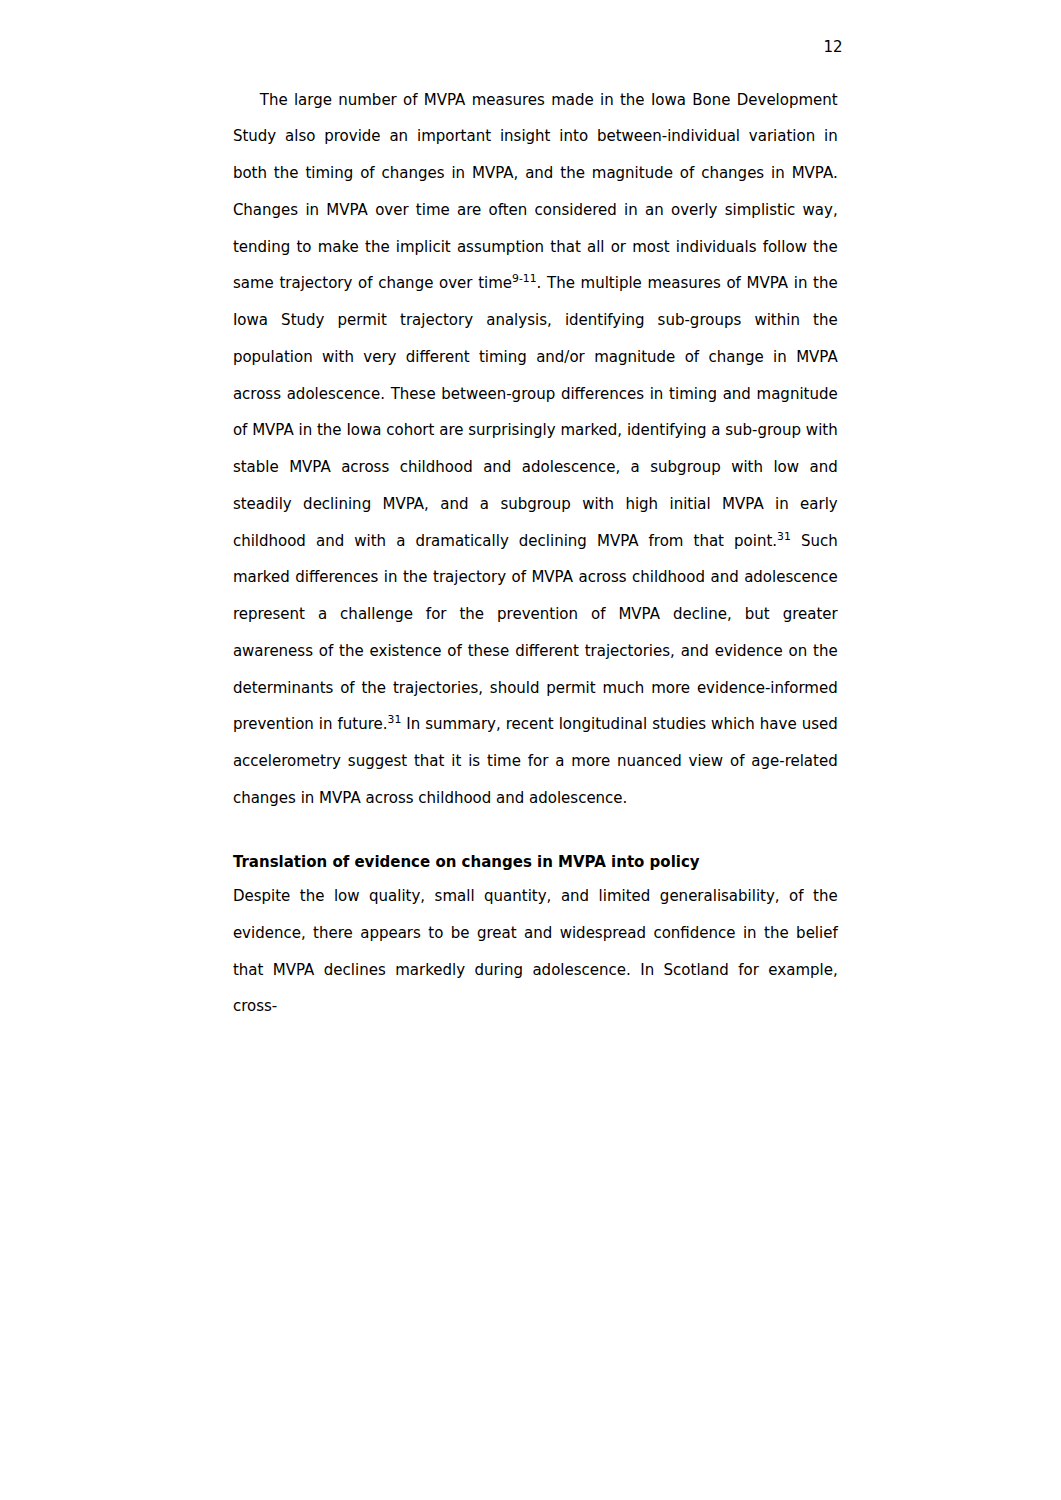12
The large number of MVPA measures made in the Iowa Bone Development Study also provide an important insight into between-individual variation in both the timing of changes in MVPA, and the magnitude of changes in MVPA. Changes in MVPA over time are often considered in an overly simplistic way, tending to make the implicit assumption that all or most individuals follow the same trajectory of change over time9-11. The multiple measures of MVPA in the Iowa Study permit trajectory analysis, identifying sub-groups within the population with very different timing and/or magnitude of change in MVPA across adolescence. These between-group differences in timing and magnitude of MVPA in the Iowa cohort are surprisingly marked, identifying a sub-group with stable MVPA across childhood and adolescence, a subgroup with low and steadily declining MVPA, and a subgroup with high initial MVPA in early childhood and with a dramatically declining MVPA from that point.31 Such marked differences in the trajectory of MVPA across childhood and adolescence represent a challenge for the prevention of MVPA decline, but greater awareness of the existence of these different trajectories, and evidence on the determinants of the trajectories, should permit much more evidence-informed prevention in future.31 In summary, recent longitudinal studies which have used accelerometry suggest that it is time for a more nuanced view of age-related changes in MVPA across childhood and adolescence.
Translation of evidence on changes in MVPA into policy
Despite the low quality, small quantity, and limited generalisability, of the evidence, there appears to be great and widespread confidence in the belief that MVPA declines markedly during adolescence. In Scotland for example, cross-